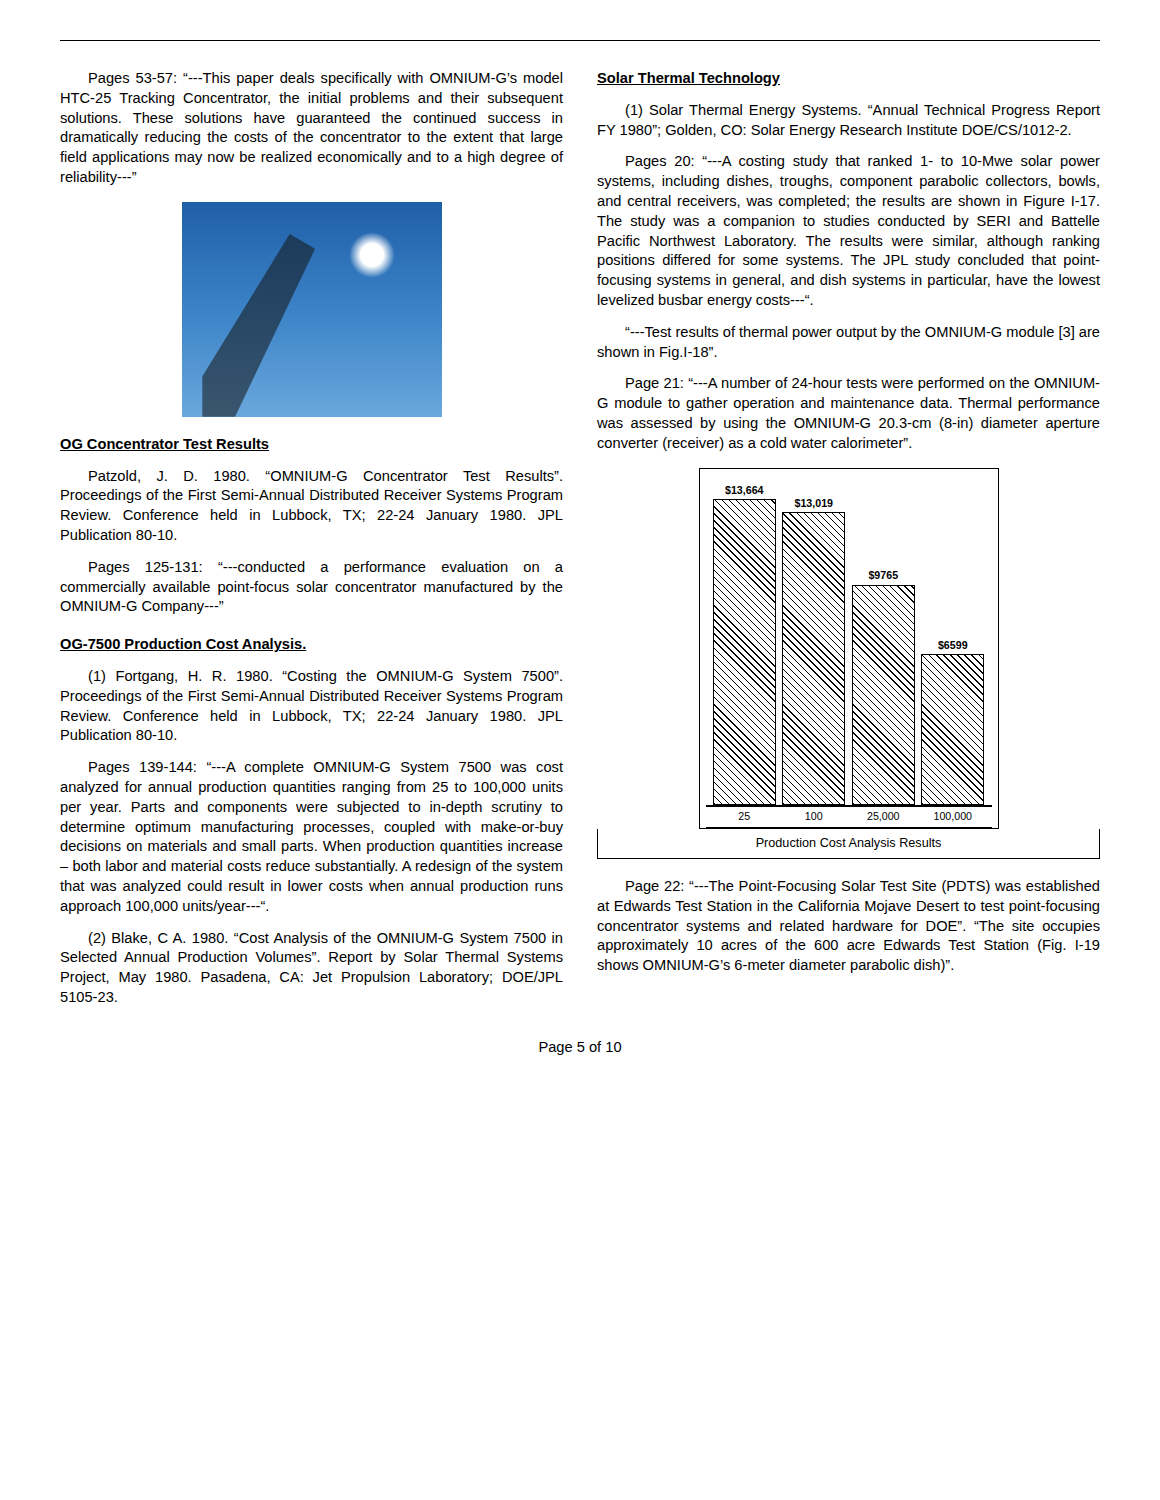Pages 53-57: “---This paper deals specifically with OMNIUM-G’s model HTC-25 Tracking Concentrator, the initial problems and their subsequent solutions. These solutions have guaranteed the continued success in dramatically reducing the costs of the concentrator to the extent that large field applications may now be realized economically and to a high degree of reliability---”
OG Concentrator Test Results
Patzold, J. D. 1980. “OMNIUM-G Concentrator Test Results”. Proceedings of the First Semi-Annual Distributed Receiver Systems Program Review. Conference held in Lubbock, TX; 22-24 January 1980. JPL Publication 80-10.
Pages 125-131: “---conducted a performance evaluation on a commercially available point-focus solar concentrator manufactured by the OMNIUM-G Company---”
OG-7500 Production Cost Analysis.
(1) Fortgang, H. R. 1980. “Costing the OMNIUM-G System 7500”. Proceedings of the First Semi-Annual Distributed Receiver Systems Program Review. Conference held in Lubbock, TX; 22-24 January 1980. JPL Publication 80-10.
Pages 139-144: “---A complete OMNIUM-G System 7500 was cost analyzed for annual production quantities ranging from 25 to 100,000 units per year. Parts and components were subjected to in-depth scrutiny to determine optimum manufacturing processes, coupled with make-or-buy decisions on materials and small parts. When production quantities increase – both labor and material costs reduce substantially. A redesign of the system that was analyzed could result in lower costs when annual production runs approach 100,000 units/year---“.
(2) Blake, C A. 1980. “Cost Analysis of the OMNIUM-G System 7500 in Selected Annual Production Volumes”. Report by Solar Thermal Systems Project, May 1980. Pasadena, CA: Jet Propulsion Laboratory; DOE/JPL 5105-23.
Solar Thermal Technology
(1) Solar Thermal Energy Systems. “Annual Technical Progress Report FY 1980”; Golden, CO: Solar Energy Research Institute DOE/CS/1012-2.
Pages 20: “---A costing study that ranked 1- to 10-Mwe solar power systems, including dishes, troughs, component parabolic collectors, bowls, and central receivers, was completed; the results are shown in Figure I-17. The study was a companion to studies conducted by SERI and Battelle Pacific Northwest Laboratory. The results were similar, although ranking positions differed for some systems. The JPL study concluded that point-focusing systems in general, and dish systems in particular, have the lowest levelized busbar energy costs---“.
“---Test results of thermal power output by the OMNIUM-G module [3] are shown in Fig.I-18”.
Page 21: “---A number of 24-hour tests were performed on the OMNIUM-G module to gather operation and maintenance data. Thermal performance was assessed by using the OMNIUM-G 20.3-cm (8-in) diameter aperture converter (receiver) as a cold water calorimeter”.
$13,664
$13,019
$9765
$6599
25 100 25,000 100,000
Production Cost Analysis Results
Page 22: “---The Point-Focusing Solar Test Site (PDTS) was established at Edwards Test Station in the California Mojave Desert to test point-focusing concentrator systems and related hardware for DOE”. “The site occupies approximately 10 acres of the 600 acre Edwards Test Station (Fig. I-19 shows OMNIUM-G’s 6-meter diameter parabolic dish)”.
Page 5 of 10